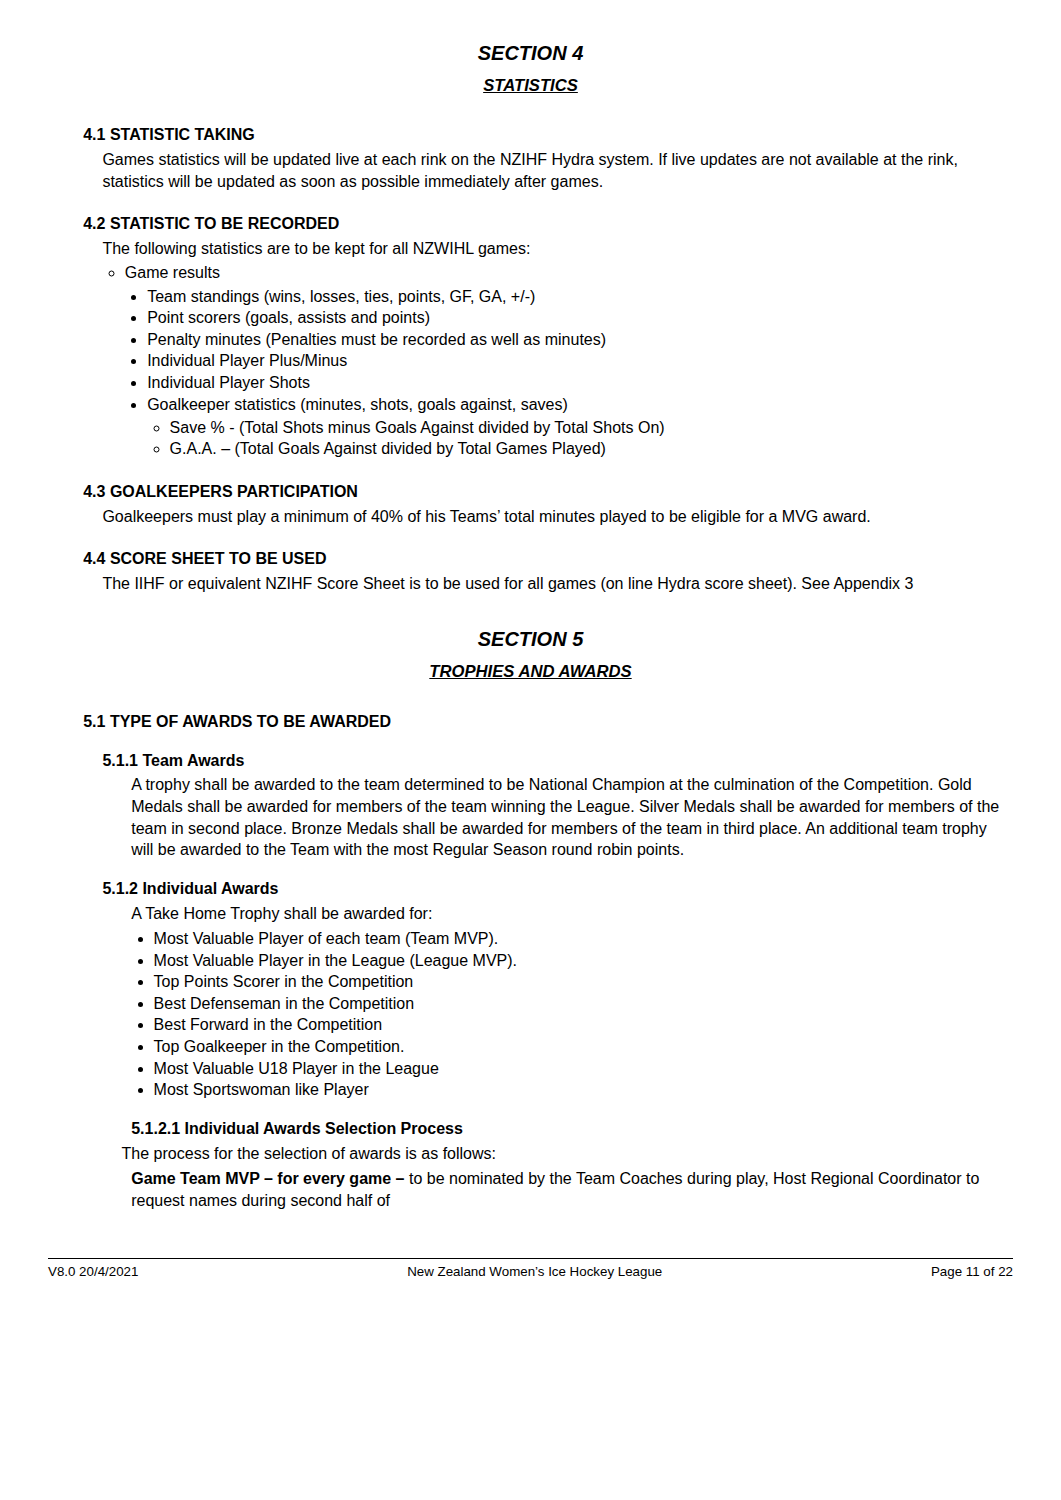SECTION 4
STATISTICS
4.1 STATISTIC TAKING
Games statistics will be updated live at each rink on the NZIHF Hydra system. If live updates are not available at the rink, statistics will be updated as soon as possible immediately after games.
4.2 STATISTIC TO BE RECORDED
The following statistics are to be kept for all NZWIHL games:
Game results
Team standings (wins, losses, ties, points, GF, GA, +/-)
Point scorers (goals, assists and points)
Penalty minutes (Penalties must be recorded as well as minutes)
Individual Player Plus/Minus
Individual Player Shots
Goalkeeper statistics (minutes, shots, goals against, saves)
Save % - (Total Shots minus Goals Against divided by Total Shots On)
G.A.A. – (Total Goals Against divided by Total Games Played)
4.3 GOALKEEPERS PARTICIPATION
Goalkeepers must play a minimum of 40% of his Teams’ total minutes played to be eligible for a MVG award.
4.4 SCORE SHEET TO BE USED
The IIHF or equivalent NZIHF Score Sheet is to be used for all games (on line Hydra score sheet). See Appendix 3
SECTION 5
TROPHIES AND AWARDS
5.1 TYPE OF AWARDS TO BE AWARDED
5.1.1 Team Awards
A trophy shall be awarded to the team determined to be National Champion at the culmination of the Competition. Gold Medals shall be awarded for members of the team winning the League. Silver Medals shall be awarded for members of the team in second place. Bronze Medals shall be awarded for members of the team in third place. An additional team trophy will be awarded to the Team with the most Regular Season round robin points.
5.1.2 Individual Awards
A Take Home Trophy shall be awarded for:
Most Valuable Player of each team (Team MVP).
Most Valuable Player in the League (League MVP).
Top Points Scorer in the Competition
Best Defenseman in the Competition
Best Forward in the Competition
Top Goalkeeper in the Competition.
Most Valuable U18 Player in the League
Most Sportswoman like Player
5.1.2.1 Individual Awards Selection Process
The process for the selection of awards is as follows:
Game Team MVP – for every game – to be nominated by the Team Coaches during play, Host Regional Coordinator to request names during second half of
V8.0 20/4/2021 New Zealand Women’s Ice Hockey League Page 11 of 22